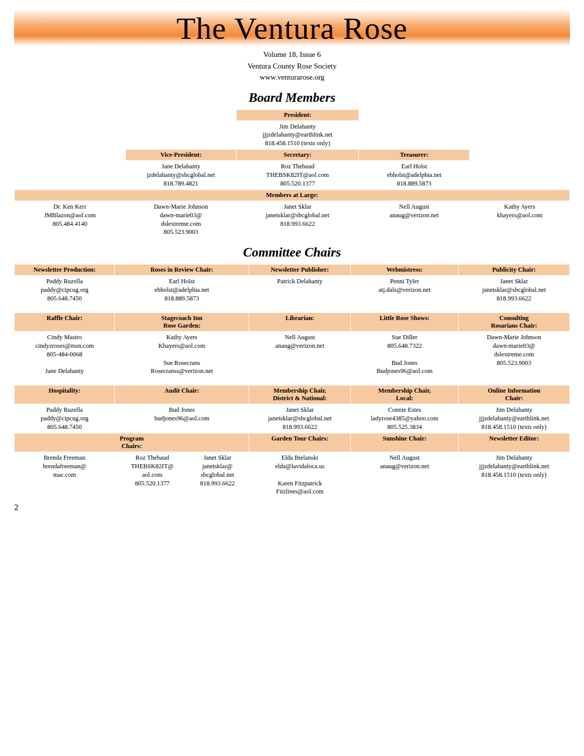The Ventura Rose
Volume 18, Issue 6
Ventura County Rose Society
www.venturarose.org
Board Members
| | | President: | | |
| | | Jim Delahanty jjjzdelahanty@earthlink.net 818.458.1510 (texts only) | | |
| | Vice-President: | Secretary: | Treasurer: | |
| | Jane Delahanty jzdelahanty@sbcglobal.net 818.789.4821 | Roz Thebaud THEBSK82IT@aol.com 805.520.1377 | Earl Holst ebholst@adelphia.net 818.889.5873 | |
| Members at Large: |
| Dr. Ken Kerr JMBlazon@aol.com 805.484.4140 | Dawn-Marie Johnson dawn-marie03@ dslextreme.com 805.523.9003 | Janet Sklar janetsklar@sbcglobal.net 818.993.6622 | Nell August anaug@verizon.net | Kathy Ayers khayers@aol.com |
Committee Chairs
| Newsletter Production: | Roses in Review Chair: | Newsletter Publisher: | Webmistress: | Publicity Chair: |
| --- | --- | --- | --- | --- |
| Paddy Ruzella paddy@cipcug.org 805.648.7450 | Earl Holst ebholst@adelphia.net 818.889.5873 | Patrick Delahanty | Penni Tyler atj.dals@verizon.net | Janet Sklar janetsklar@sbcglobal.net 818.993.6622 |
| Raffle Chair: | Stagecoach Inn Rose Garden: | Librarian: | Little Rose Shows: | Consulting Rosarians Chair: |
| Cindy Mastro cindyzroses@msn.com 805-484-0068 Jane Delahanty | Kathy Ayers Khayers@aol.com Sue Rosecrans Rosecranss@verizon.net | Nell August anaug@verizon.net | Sue Diller 805.648.7322 Bud Jones Budjones96@aol.com | Dawn-Marie Johnson dawn-marie03@ dslextreme.com 805.523.9003 |
| Hospitality: | Audit Chair: | Membership Chair, District & National: | Membership Chair, Local: | Online Information Chair: |
| Paddy Ruzella paddy@cipcug.org 805.648.7450 | Bud Jones budjones96@aol.com | Janet Sklar janetsklar@sbcglobal.net 818.993.6622 | Connie Estes ladyrose4385@yahoo.com 805.525.3834 | Jim Delahanty jjjzdelahanty@earthlink.net 818.458.1510 (texts only) |
| Program Chairs: | Garden Tour Chairs: | Sunshine Chair: | Newsletter Editor: |
| Brenda Freeman brendafreeman@ mac.com | / Roz Thebaud THEBSK82IT@ aol.com 805.520.1377 / Janet Sklar janetsklar@ sbcglobal.net 818.993.6622 / | Elda Bielanski elda@lavidaloca.us Karen Fitzpatrick Fitzlines@aol.com | Nell August anaug@verizon.net | Jim Delahanty jjjzdelahanty@earthlink.net 818.458.1510 (texts only) |
2